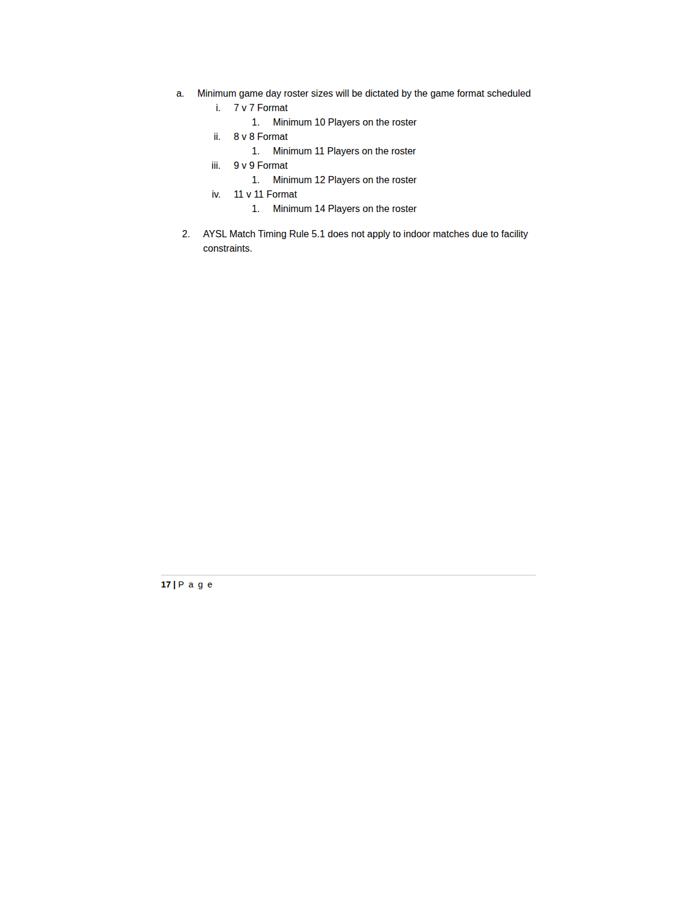Minimum game day roster sizes will be dictated by the game format scheduled
7 v 7 Format
Minimum 10 Players on the roster
8 v 8 Format
Minimum 11 Players on the roster
9 v 9 Format
Minimum 12 Players on the roster
11 v 11 Format
Minimum 14 Players on the roster
AYSL Match Timing Rule 5.1 does not apply to indoor matches due to facility constraints.
17 | P a g e